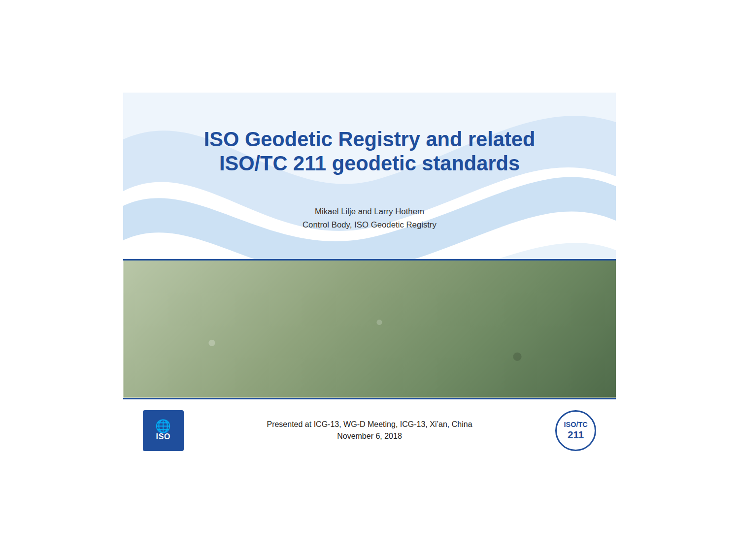ISO Geodetic Registry and related
ISO/TC 211 geodetic standards
Mikael Lilje and Larry Hothem
Control Body, ISO Geodetic Registry
🌐 ISO
Presented at ICG-13, WG-D Meeting, ICG-13, Xi’an, China November 6, 2018
ISO/TC 211